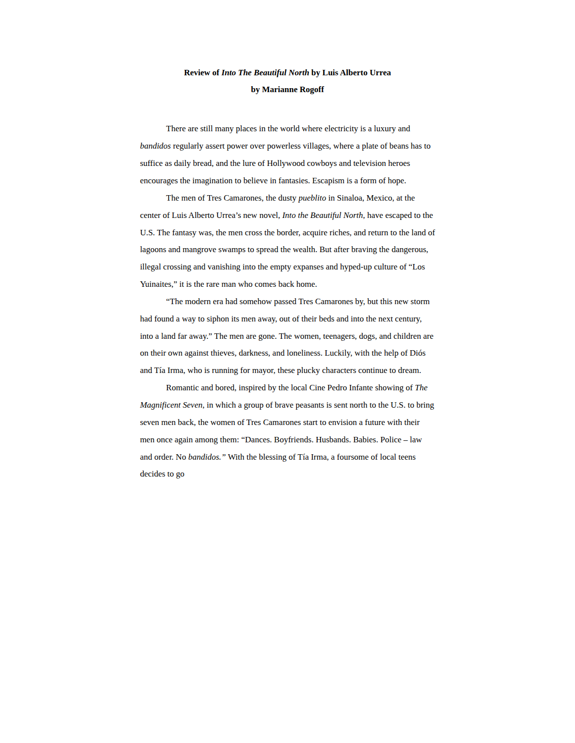Review of Into The Beautiful North by Luis Alberto Urrea
by Marianne Rogoff
There are still many places in the world where electricity is a luxury and bandidos regularly assert power over powerless villages, where a plate of beans has to suffice as daily bread, and the lure of Hollywood cowboys and television heroes encourages the imagination to believe in fantasies. Escapism is a form of hope.
The men of Tres Camarones, the dusty pueblito in Sinaloa, Mexico, at the center of Luis Alberto Urrea’s new novel, Into the Beautiful North, have escaped to the U.S. The fantasy was, the men cross the border, acquire riches, and return to the land of lagoons and mangrove swamps to spread the wealth. But after braving the dangerous, illegal crossing and vanishing into the empty expanses and hyped-up culture of “Los Yuinaites,” it is the rare man who comes back home.
“The modern era had somehow passed Tres Camarones by, but this new storm had found a way to siphon its men away, out of their beds and into the next century, into a land far away.” The men are gone. The women, teenagers, dogs, and children are on their own against thieves, darkness, and loneliness. Luckily, with the help of Diós and Tía Irma, who is running for mayor, these plucky characters continue to dream.
Romantic and bored, inspired by the local Cine Pedro Infante showing of The Magnificent Seven, in which a group of brave peasants is sent north to the U.S. to bring seven men back, the women of Tres Camarones start to envision a future with their men once again among them: “Dances. Boyfriends. Husbands. Babies. Police – law and order. No bandidos.” With the blessing of Tía Irma, a foursome of local teens decides to go